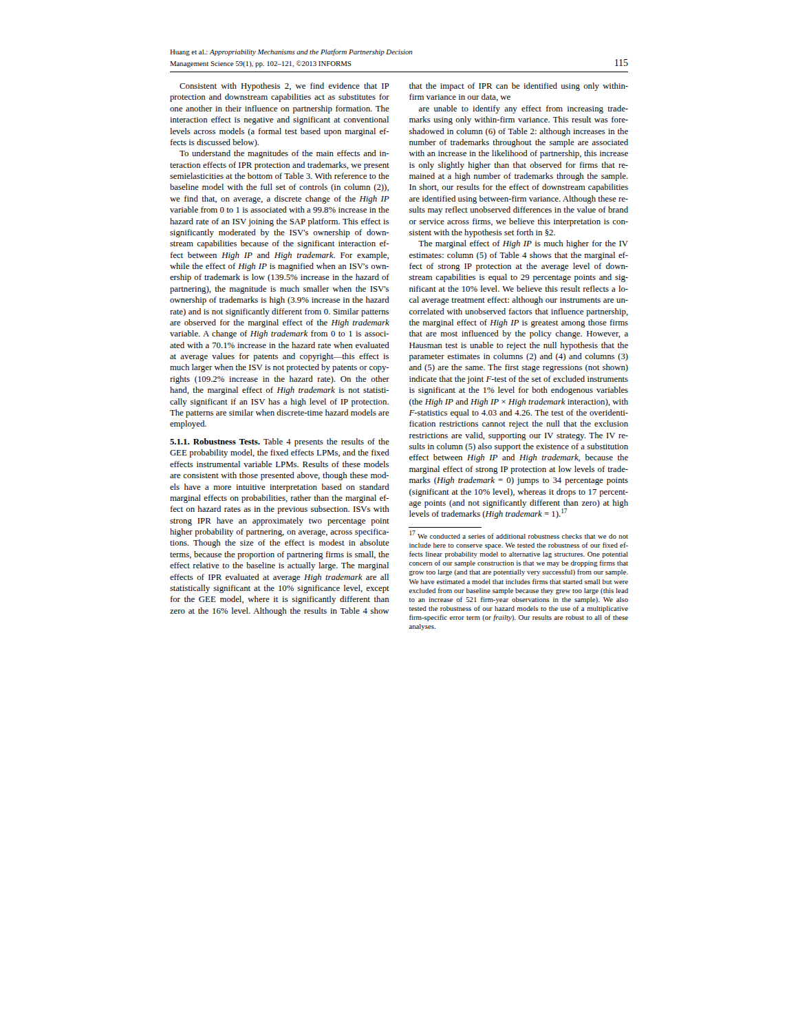Huang et al.: Appropriability Mechanisms and the Platform Partnership Decision
Management Science 59(1), pp. 102–121, ©2013 INFORMS 115
Consistent with Hypothesis 2, we find evidence that IP protection and downstream capabilities act as substitutes for one another in their influence on partnership formation. The interaction effect is negative and significant at conventional levels across models (a formal test based upon marginal effects is discussed below).
To understand the magnitudes of the main effects and interaction effects of IPR protection and trademarks, we present semielasticities at the bottom of Table 3. With reference to the baseline model with the full set of controls (in column (2)), we find that, on average, a discrete change of the High IP variable from 0 to 1 is associated with a 99.8% increase in the hazard rate of an ISV joining the SAP platform. This effect is significantly moderated by the ISV's ownership of downstream capabilities because of the significant interaction effect between High IP and High trademark. For example, while the effect of High IP is magnified when an ISV's ownership of trademark is low (139.5% increase in the hazard of partnering), the magnitude is much smaller when the ISV's ownership of trademarks is high (3.9% increase in the hazard rate) and is not significantly different from 0. Similar patterns are observed for the marginal effect of the High trademark variable. A change of High trademark from 0 to 1 is associated with a 70.1% increase in the hazard rate when evaluated at average values for patents and copyright—this effect is much larger when the ISV is not protected by patents or copyrights (109.2% increase in the hazard rate). On the other hand, the marginal effect of High trademark is not statistically significant if an ISV has a high level of IP protection. The patterns are similar when discrete-time hazard models are employed.
5.1.1. Robustness Tests.
Table 4 presents the results of the GEE probability model, the fixed effects LPMs, and the fixed effects instrumental variable LPMs. Results of these models are consistent with those presented above, though these models have a more intuitive interpretation based on standard marginal effects on probabilities, rather than the marginal effect on hazard rates as in the previous subsection. ISVs with strong IPR have an approximately two percentage point higher probability of partnering, on average, across specifications. Though the size of the effect is modest in absolute terms, because the proportion of partnering firms is small, the effect relative to the baseline is actually large. The marginal effects of IPR evaluated at average High trademark are all statistically significant at the 10% significance level, except for the GEE model, where it is significantly different than zero at the 16% level. Although the results in Table 4 show that the impact of IPR can be identified using only within-firm variance in our data, we
are unable to identify any effect from increasing trademarks using only within-firm variance. This result was foreshadowed in column (6) of Table 2: although increases in the number of trademarks throughout the sample are associated with an increase in the likelihood of partnership, this increase is only slightly higher than that observed for firms that remained at a high number of trademarks through the sample. In short, our results for the effect of downstream capabilities are identified using between-firm variance. Although these results may reflect unobserved differences in the value of brand or service across firms, we believe this interpretation is consistent with the hypothesis set forth in §2.
The marginal effect of High IP is much higher for the IV estimates: column (5) of Table 4 shows that the marginal effect of strong IP protection at the average level of downstream capabilities is equal to 29 percentage points and significant at the 10% level. We believe this result reflects a local average treatment effect: although our instruments are uncorrelated with unobserved factors that influence partnership, the marginal effect of High IP is greatest among those firms that are most influenced by the policy change. However, a Hausman test is unable to reject the null hypothesis that the parameter estimates in columns (2) and (4) and columns (3) and (5) are the same. The first stage regressions (not shown) indicate that the joint F-test of the set of excluded instruments is significant at the 1% level for both endogenous variables (the High IP and High IP × High trademark interaction), with F-statistics equal to 4.03 and 4.26. The test of the overidentification restrictions cannot reject the null that the exclusion restrictions are valid, supporting our IV strategy. The IV results in column (5) also support the existence of a substitution effect between High IP and High trademark, because the marginal effect of strong IP protection at low levels of trademarks (High trademark = 0) jumps to 34 percentage points (significant at the 10% level), whereas it drops to 17 percentage points (and not significantly different than zero) at high levels of trademarks (High trademark = 1).17
17 We conducted a series of additional robustness checks that we do not include here to conserve space. We tested the robustness of our fixed effects linear probability model to alternative lag structures. One potential concern of our sample construction is that we may be dropping firms that grow too large (and that are potentially very successful) from our sample. We have estimated a model that includes firms that started small but were excluded from our baseline sample because they grew too large (this lead to an increase of 521 firm-year observations in the sample). We also tested the robustness of our hazard models to the use of a multiplicative firm-specific error term (or frailty). Our results are robust to all of these analyses.